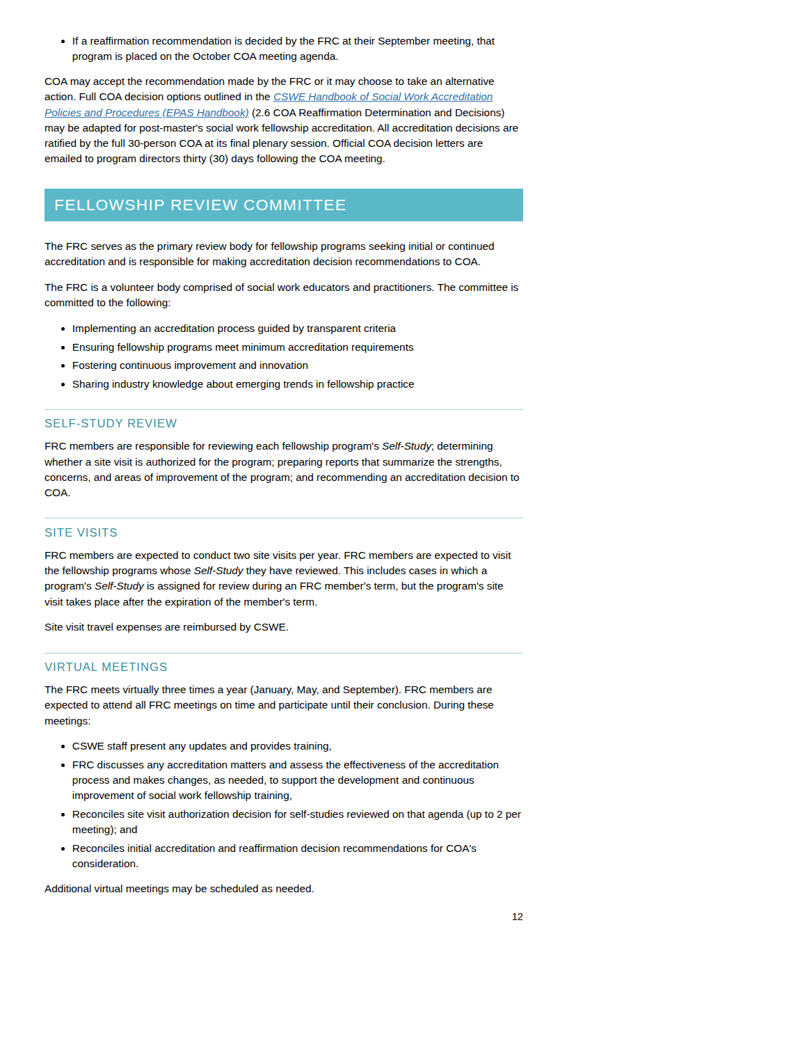If a reaffirmation recommendation is decided by the FRC at their September meeting, that program is placed on the October COA meeting agenda.
COA may accept the recommendation made by the FRC or it may choose to take an alternative action. Full COA decision options outlined in the CSWE Handbook of Social Work Accreditation Policies and Procedures (EPAS Handbook) (2.6 COA Reaffirmation Determination and Decisions) may be adapted for post-master's social work fellowship accreditation. All accreditation decisions are ratified by the full 30-person COA at its final plenary session. Official COA decision letters are emailed to program directors thirty (30) days following the COA meeting.
FELLOWSHIP REVIEW COMMITTEE
The FRC serves as the primary review body for fellowship programs seeking initial or continued accreditation and is responsible for making accreditation decision recommendations to COA.
The FRC is a volunteer body comprised of social work educators and practitioners. The committee is committed to the following:
Implementing an accreditation process guided by transparent criteria
Ensuring fellowship programs meet minimum accreditation requirements
Fostering continuous improvement and innovation
Sharing industry knowledge about emerging trends in fellowship practice
SELF-STUDY REVIEW
FRC members are responsible for reviewing each fellowship program's Self-Study; determining whether a site visit is authorized for the program; preparing reports that summarize the strengths, concerns, and areas of improvement of the program; and recommending an accreditation decision to COA.
SITE VISITS
FRC members are expected to conduct two site visits per year. FRC members are expected to visit the fellowship programs whose Self-Study they have reviewed. This includes cases in which a program's Self-Study is assigned for review during an FRC member's term, but the program's site visit takes place after the expiration of the member's term.
Site visit travel expenses are reimbursed by CSWE.
VIRTUAL MEETINGS
The FRC meets virtually three times a year (January, May, and September). FRC members are expected to attend all FRC meetings on time and participate until their conclusion. During these meetings:
CSWE staff present any updates and provides training,
FRC discusses any accreditation matters and assess the effectiveness of the accreditation process and makes changes, as needed, to support the development and continuous improvement of social work fellowship training,
Reconciles site visit authorization decision for self-studies reviewed on that agenda (up to 2 per meeting); and
Reconciles initial accreditation and reaffirmation decision recommendations for COA's consideration.
Additional virtual meetings may be scheduled as needed.
12